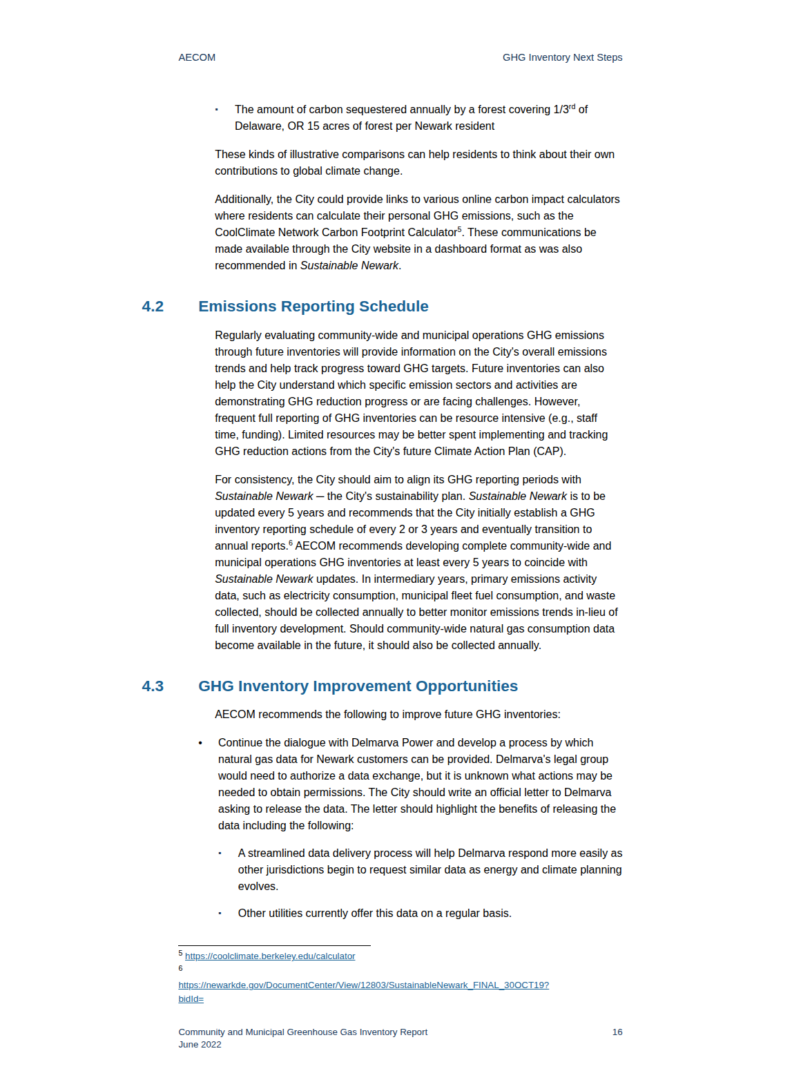AECOM
GHG Inventory Next Steps
▪
The amount of carbon sequestered annually by a forest covering 1/3rd of Delaware, OR 15 acres of forest per Newark resident
These kinds of illustrative comparisons can help residents to think about their own contributions to global climate change.
Additionally, the City could provide links to various online carbon impact calculators where residents can calculate their personal GHG emissions, such as the CoolClimate Network Carbon Footprint Calculator5. These communications be made available through the City website in a dashboard format as was also recommended in Sustainable Newark.
4.2 Emissions Reporting Schedule
Regularly evaluating community-wide and municipal operations GHG emissions through future inventories will provide information on the City's overall emissions trends and help track progress toward GHG targets. Future inventories can also help the City understand which specific emission sectors and activities are demonstrating GHG reduction progress or are facing challenges. However, frequent full reporting of GHG inventories can be resource intensive (e.g., staff time, funding). Limited resources may be better spent implementing and tracking GHG reduction actions from the City's future Climate Action Plan (CAP).
For consistency, the City should aim to align its GHG reporting periods with Sustainable Newark ─ the City's sustainability plan. Sustainable Newark is to be updated every 5 years and recommends that the City initially establish a GHG inventory reporting schedule of every 2 or 3 years and eventually transition to annual reports.6 AECOM recommends developing complete community-wide and municipal operations GHG inventories at least every 5 years to coincide with Sustainable Newark updates. In intermediary years, primary emissions activity data, such as electricity consumption, municipal fleet fuel consumption, and waste collected, should be collected annually to better monitor emissions trends in-lieu of full inventory development. Should community-wide natural gas consumption data become available in the future, it should also be collected annually.
4.3 GHG Inventory Improvement Opportunities
AECOM recommends the following to improve future GHG inventories:
•
Continue the dialogue with Delmarva Power and develop a process by which natural gas data for Newark customers can be provided. Delmarva's legal group would need to authorize a data exchange, but it is unknown what actions may be needed to obtain permissions. The City should write an official letter to Delmarva asking to release the data. The letter should highlight the benefits of releasing the data including the following:
▪
A streamlined data delivery process will help Delmarva respond more easily as other jurisdictions begin to request similar data as energy and climate planning evolves.
▪
Other utilities currently offer this data on a regular basis.
5 https://coolclimate.berkeley.edu/calculator
6 https://newarkde.gov/DocumentCenter/View/12803/SustainableNewark_FINAL_30OCT19?bidId=
Community and Municipal Greenhouse Gas Inventory Report
June 2022
16